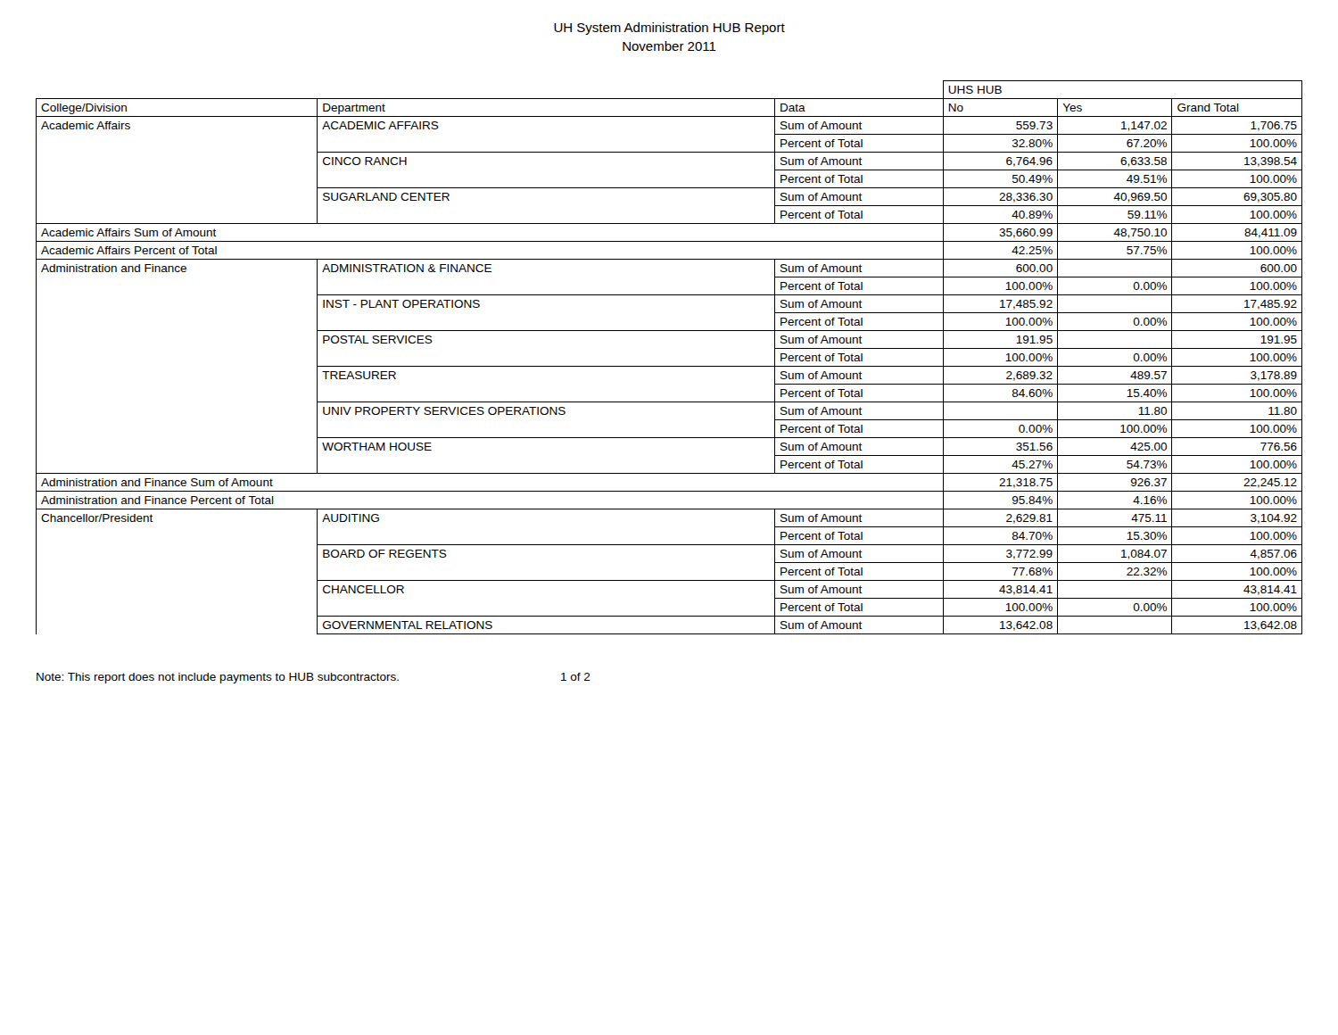UH System Administration HUB Report
November 2011
| | | | UHS HUB |
| College/Division | Department | Data | No | Yes | Grand Total |
| Academic Affairs | ACADEMIC AFFAIRS | Sum of Amount | 559.73 | 1,147.02 | 1,706.75 |
| Percent of Total | 32.80% | 67.20% | 100.00% |
| CINCO RANCH | Sum of Amount | 6,764.96 | 6,633.58 | 13,398.54 |
| Percent of Total | 50.49% | 49.51% | 100.00% |
| SUGARLAND CENTER | Sum of Amount | 28,336.30 | 40,969.50 | 69,305.80 |
| Percent of Total | 40.89% | 59.11% | 100.00% |
| Academic Affairs Sum of Amount | 35,660.99 | 48,750.10 | 84,411.09 |
| Academic Affairs Percent of Total | 42.25% | 57.75% | 100.00% |
| Administration and Finance | ADMINISTRATION & FINANCE | Sum of Amount | 600.00 | | 600.00 |
| Percent of Total | 100.00% | 0.00% | 100.00% |
| INST - PLANT OPERATIONS | Sum of Amount | 17,485.92 | | 17,485.92 |
| Percent of Total | 100.00% | 0.00% | 100.00% |
| POSTAL SERVICES | Sum of Amount | 191.95 | | 191.95 |
| Percent of Total | 100.00% | 0.00% | 100.00% |
| TREASURER | Sum of Amount | 2,689.32 | 489.57 | 3,178.89 |
| Percent of Total | 84.60% | 15.40% | 100.00% |
| UNIV PROPERTY SERVICES OPERATIONS | Sum of Amount | | 11.80 | 11.80 |
| Percent of Total | 0.00% | 100.00% | 100.00% |
| WORTHAM HOUSE | Sum of Amount | 351.56 | 425.00 | 776.56 |
| Percent of Total | 45.27% | 54.73% | 100.00% |
| Administration and Finance Sum of Amount | 21,318.75 | 926.37 | 22,245.12 |
| Administration and Finance Percent of Total | 95.84% | 4.16% | 100.00% |
| Chancellor/President | AUDITING | Sum of Amount | 2,629.81 | 475.11 | 3,104.92 |
| Percent of Total | 84.70% | 15.30% | 100.00% |
| BOARD OF REGENTS | Sum of Amount | 3,772.99 | 1,084.07 | 4,857.06 |
| Percent of Total | 77.68% | 22.32% | 100.00% |
| CHANCELLOR | Sum of Amount | 43,814.41 | | 43,814.41 |
| Percent of Total | 100.00% | 0.00% | 100.00% |
| GOVERNMENTAL RELATIONS | Sum of Amount | 13,642.08 | | 13,642.08 |
Note: This report does not include payments to HUB subcontractors. 1 of 2